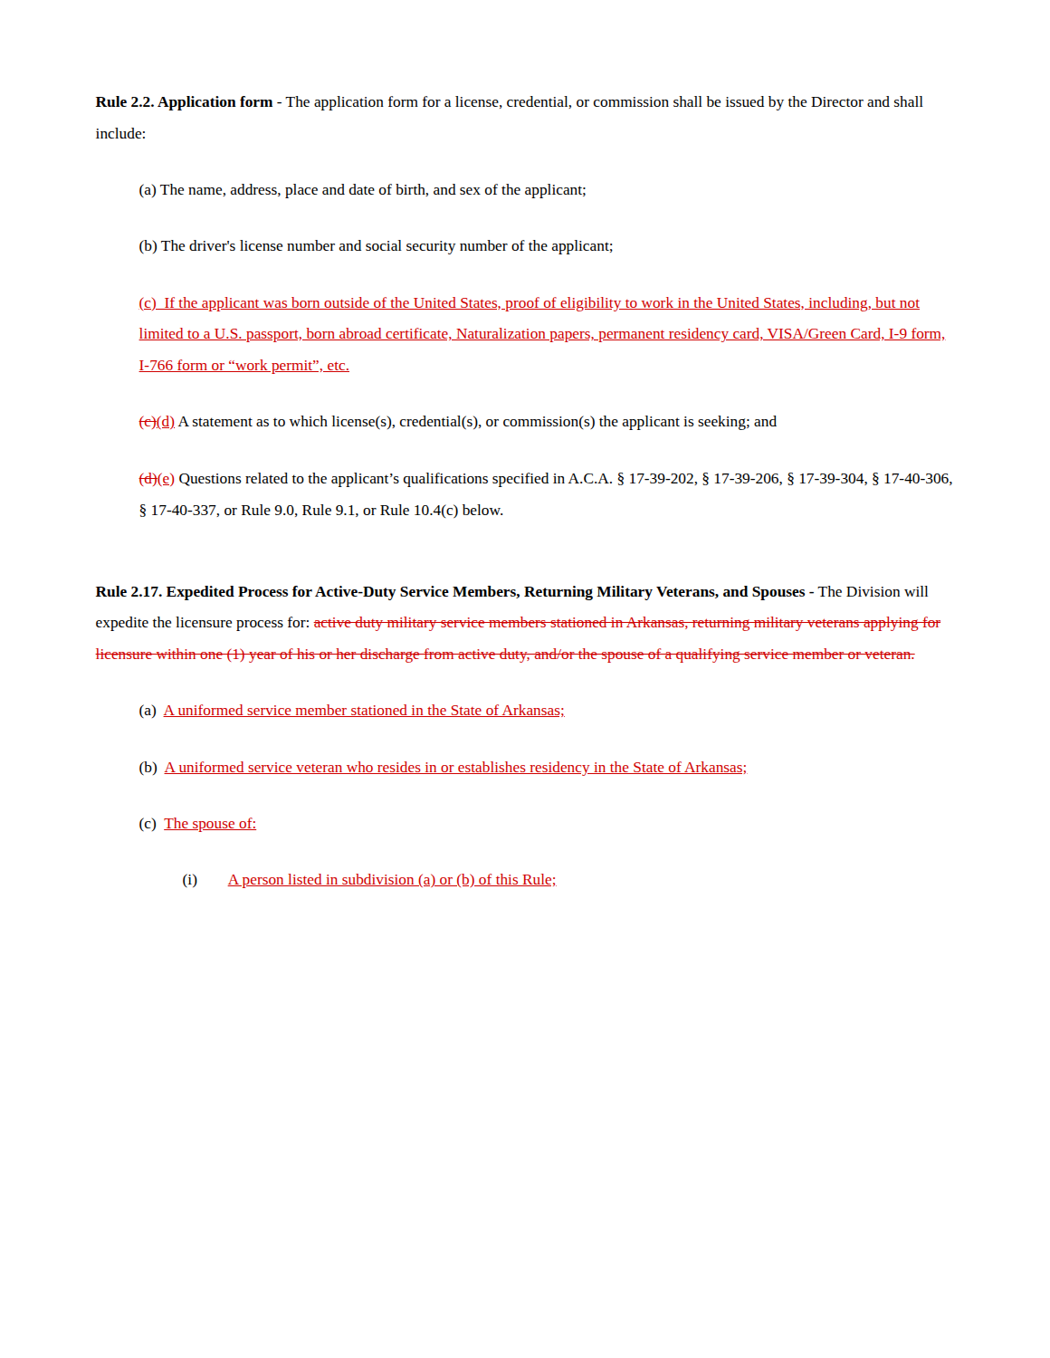Rule 2.2. Application form - The application form for a license, credential, or commission shall be issued by the Director and shall include:
(a) The name, address, place and date of birth, and sex of the applicant;
(b) The driver's license number and social security number of the applicant;
(c) If the applicant was born outside of the United States, proof of eligibility to work in the United States, including, but not limited to a U.S. passport, born abroad certificate, Naturalization papers, permanent residency card, VISA/Green Card, I-9 form, I-766 form or “work permit”, etc.
(c)(d) A statement as to which license(s), credential(s), or commission(s) the applicant is seeking; and
(d)(e) Questions related to the applicant’s qualifications specified in A.C.A. § 17-39-202, § 17-39-206, § 17-39-304, § 17-40-306, § 17-40-337, or Rule 9.0, Rule 9.1, or Rule 10.4(c) below.
Rule 2.17. Expedited Process for Active-Duty Service Members, Returning Military Veterans, and Spouses - The Division will expedite the licensure process for: active duty military service members stationed in Arkansas, returning military veterans applying for licensure within one (1) year of his or her discharge from active duty, and/or the spouse of a qualifying service member or veteran.
(a) A uniformed service member stationed in the State of Arkansas;
(b) A uniformed service veteran who resides in or establishes residency in the State of Arkansas;
(c) The spouse of:
(i) A person listed in subdivision (a) or (b) of this Rule;